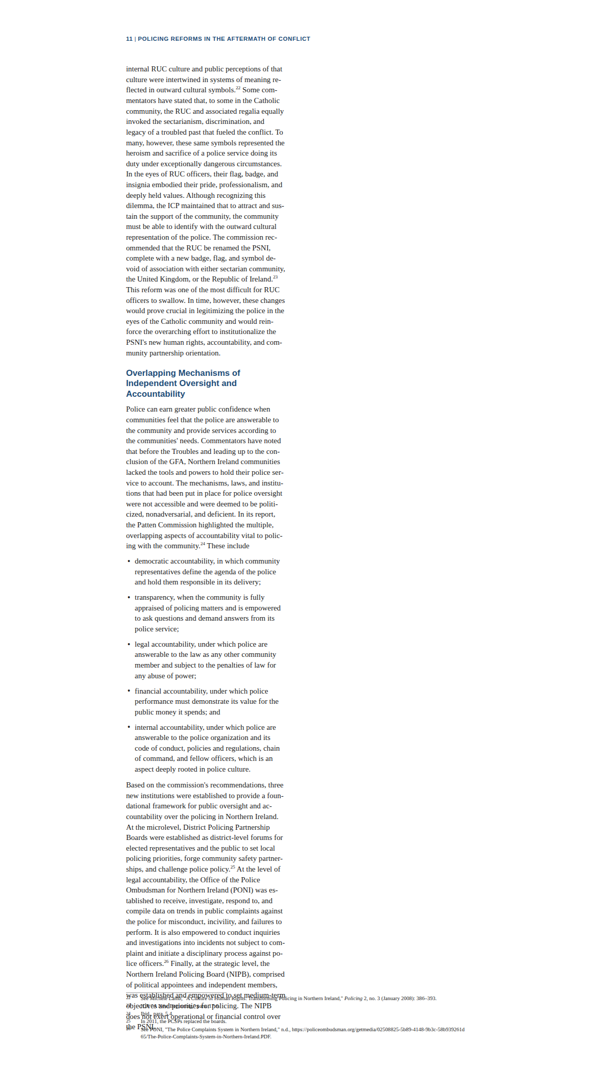11|Policing Reforms in the Aftermath of Conflict
internal RUC culture and public perceptions of that culture were intertwined in systems of meaning reflected in outward cultural symbols.22 Some commentators have stated that, to some in the Catholic community, the RUC and associated regalia equally invoked the sectarianism, discrimination, and legacy of a troubled past that fueled the conflict. To many, however, these same symbols represented the heroism and sacrifice of a police service doing its duty under exceptionally dangerous circumstances. In the eyes of RUC officers, their flag, badge, and insignia embodied their pride, professionalism, and deeply held values. Although recognizing this dilemma, the ICP maintained that to attract and sustain the support of the community, the community must be able to identify with the outward cultural representation of the police. The commission recommended that the RUC be renamed the PSNI, complete with a new badge, flag, and symbol devoid of association with either sectarian community, the United Kingdom, or the Republic of Ireland.23 This reform was one of the most difficult for RUC officers to swallow. In time, however, these changes would prove crucial in legitimizing the police in the eyes of the Catholic community and would reinforce the overarching effort to institutionalize the PSNI's new human rights, accountability, and community partnership orientation.
Overlapping Mechanisms of Independent Oversight and Accountability
Police can earn greater public confidence when communities feel that the police are answerable to the community and provide services according to the communities' needs. Commentators have noted that before the Troubles and leading up to the conclusion of the GFA, Northern Ireland communities lacked the tools and powers to hold their police service to account. The mechanisms, laws, and institutions that had been put in place for police oversight were not accessible and were deemed to be politicized, nonadversarial, and deficient. In its report, the Patten Commission highlighted the multiple, overlapping aspects of accountability vital to policing with the community.24 These include
democratic accountability, in which community representatives define the agenda of the police and hold them responsible in its delivery;
transparency, when the community is fully appraised of policing matters and is empowered to ask questions and demand answers from its police service;
legal accountability, under which police are answerable to the law as any other community member and subject to the penalties of law for any abuse of power;
financial accountability, under which police performance must demonstrate its value for the public money it spends; and
internal accountability, under which police are answerable to the police organization and its code of conduct, policies and regulations, chain of command, and fellow officers, which is an aspect deeply rooted in police culture.
Based on the commission's recommendations, three new institutions were established to provide a foundational framework for public oversight and accountability over the policing in Northern Ireland. At the microlevel, District Policing Partnership Boards were established as district-level forums for elected representatives and the public to set local policing priorities, forge community safety partnerships, and challenge police policy.25 At the level of legal accountability, the Office of the Police Ombudsman for Northern Ireland (PONI) was established to receive, investigate, respond to, and compile data on trends in public complaints against the police for misconduct, incivility, and failures to perform. It is also empowered to conduct inquiries and investigations into incidents not subject to complaint and initiate a disciplinary process against police officers.26 Finally, at the strategic level, the Northern Ireland Policing Board (NIPB), comprised of political appointees and independent members, was established and empowered to set medium-term objectives and priorities for policing. The NIPB does not exert operational or financial control over the PSNI,
22
See Michele Lamb, "A Culture of Human Rights: Transforming Policing in Northern Ireland," Policing 2, no. 3 (January 2008): 386–393.
23
ICP, "A New Beginning," para. 17.6.
24
Ibid., para. 5.4.
25
In 2011, the PCSPs replaced the boards.
26
See PONI, "The Police Complaints System in Northern Ireland," n.d., https://policeombudsman.org/getmedia/02508825-5b89-4148-9b3c-58b939261d65/The-Police-Complaints-System-in-Northern-Ireland.PDF.